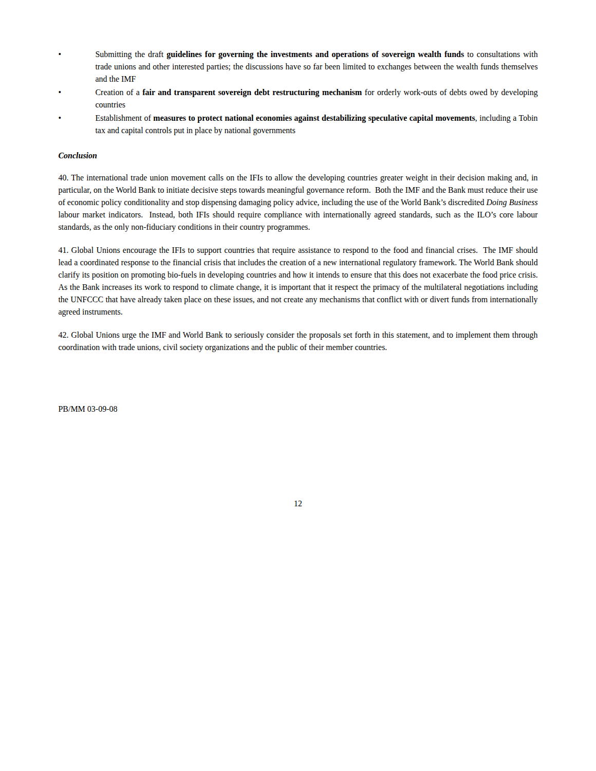Submitting the draft guidelines for governing the investments and operations of sovereign wealth funds to consultations with trade unions and other interested parties; the discussions have so far been limited to exchanges between the wealth funds themselves and the IMF
Creation of a fair and transparent sovereign debt restructuring mechanism for orderly work-outs of debts owed by developing countries
Establishment of measures to protect national economies against destabilizing speculative capital movements, including a Tobin tax and capital controls put in place by national governments
Conclusion
40. The international trade union movement calls on the IFIs to allow the developing countries greater weight in their decision making and, in particular, on the World Bank to initiate decisive steps towards meaningful governance reform. Both the IMF and the Bank must reduce their use of economic policy conditionality and stop dispensing damaging policy advice, including the use of the World Bank’s discredited Doing Business labour market indicators. Instead, both IFIs should require compliance with internationally agreed standards, such as the ILO’s core labour standards, as the only non-fiduciary conditions in their country programmes.
41. Global Unions encourage the IFIs to support countries that require assistance to respond to the food and financial crises. The IMF should lead a coordinated response to the financial crisis that includes the creation of a new international regulatory framework. The World Bank should clarify its position on promoting bio-fuels in developing countries and how it intends to ensure that this does not exacerbate the food price crisis. As the Bank increases its work to respond to climate change, it is important that it respect the primacy of the multilateral negotiations including the UNFCCC that have already taken place on these issues, and not create any mechanisms that conflict with or divert funds from internationally agreed instruments.
42. Global Unions urge the IMF and World Bank to seriously consider the proposals set forth in this statement, and to implement them through coordination with trade unions, civil society organizations and the public of their member countries.
PB/MM 03-09-08
12